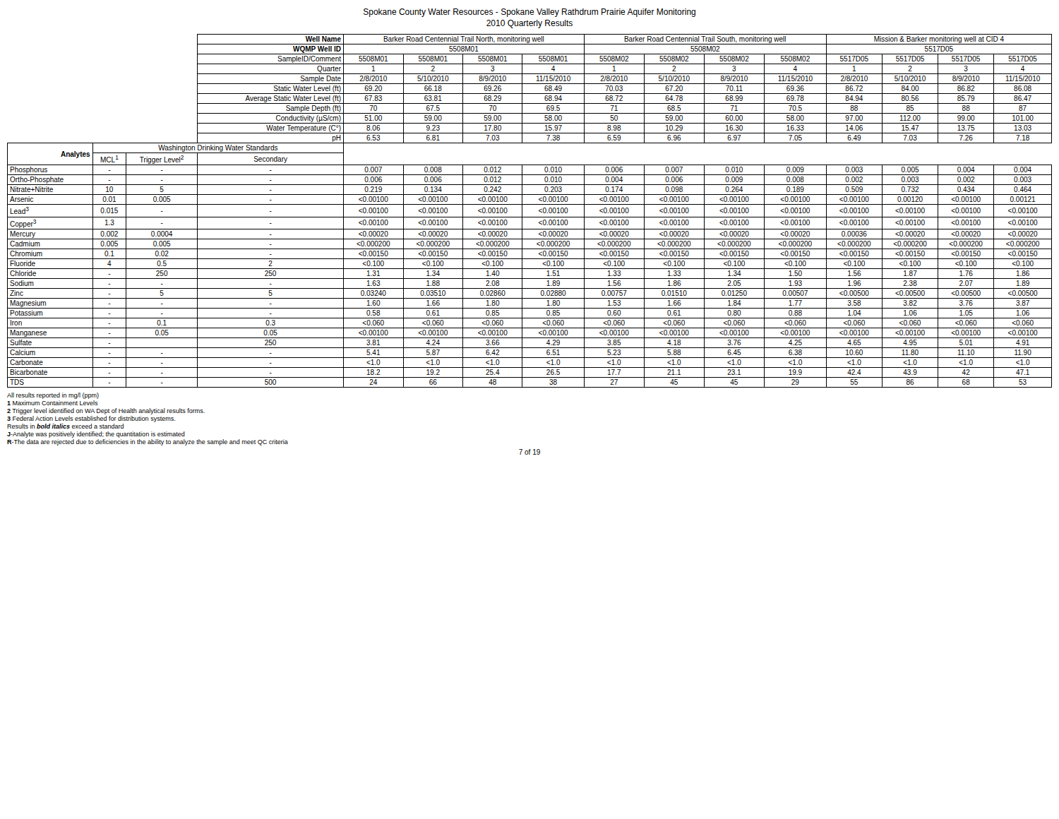Spokane County Water Resources - Spokane Valley Rathdrum Prairie Aquifer Monitoring
2010 Quarterly Results
| | Well Name | Barker Road Centennial Trail North, monitoring well | Barker Road Centennial Trail South, monitoring well | Mission & Barker monitoring well at CID 4 |
| | WQMP Well ID | 5508M01 | 5508M02 | 5517D05 |
| | SampleID/Comment | 5508M01 | 5508M01 | 5508M01 | 5508M01 | 5508M02 | 5508M02 | 5508M02 | 5508M02 | 5517D05 | 5517D05 | 5517D05 | 5517D05 |
| | Quarter | 1 | 2 | 3 | 4 | 1 | 2 | 3 | 4 | 1 | 2 | 3 | 4 |
| | Sample Date | 2/8/2010 | 5/10/2010 | 8/9/2010 | 11/15/2010 | 2/8/2010 | 5/10/2010 | 8/9/2010 | 11/15/2010 | 2/8/2010 | 5/10/2010 | 8/9/2010 | 11/15/2010 |
| | Static Water Level (ft) | 69.20 | 66.18 | 69.26 | 68.49 | 70.03 | 67.20 | 70.11 | 69.36 | 86.72 | 84.00 | 86.82 | 86.08 |
| | Average Static Water Level (ft) | 67.83 | 63.81 | 68.29 | 68.94 | 68.72 | 64.78 | 68.99 | 69.78 | 84.94 | 80.56 | 85.79 | 86.47 |
| | Sample Depth (ft) | 70 | 67.5 | 70 | 69.5 | 71 | 68.5 | 71 | 70.5 | 88 | 85 | 88 | 87 |
| | Conductivity (µS/cm) | 51.00 | 59.00 | 59.00 | 58.00 | 50 | 59.00 | 60.00 | 58.00 | 97.00 | 112.00 | 99.00 | 101.00 |
| | Water Temperature (C°) | 8.06 | 9.23 | 17.80 | 15.97 | 8.98 | 10.29 | 16.30 | 16.33 | 14.06 | 15.47 | 13.75 | 13.03 |
| | pH | 6.53 | 6.81 | 7.03 | 7.38 | 6.59 | 6.96 | 6.97 | 7.05 | 6.49 | 7.03 | 7.26 | 7.18 |
| Analytes | Washington Drinking Water Standards | |
| MCL 1 | Trigger Level 2 | Secondary | |
| Phosphorus | - | - | - | 0.007 | 0.008 | 0.012 | 0.010 | 0.006 | 0.007 | 0.010 | 0.009 | 0.003 | 0.005 | 0.004 | 0.004 |
| Ortho-Phosphate | - | - | - | 0.006 | 0.006 | 0.012 | 0.010 | 0.004 | 0.006 | 0.009 | 0.008 | 0.002 | 0.003 | 0.002 | 0.003 |
| Nitrate+Nitrite | 10 | 5 | - | 0.219 | 0.134 | 0.242 | 0.203 | 0.174 | 0.098 | 0.264 | 0.189 | 0.509 | 0.732 | 0.434 | 0.464 |
| Arsenic | 0.01 | 0.005 | - | <0.00100 | <0.00100 | <0.00100 | <0.00100 | <0.00100 | <0.00100 | <0.00100 | <0.00100 | <0.00100 | 0.00120 | <0.00100 | 0.00121 |
| Lead 3 | 0.015 | - | - | <0.00100 | <0.00100 | <0.00100 | <0.00100 | <0.00100 | <0.00100 | <0.00100 | <0.00100 | <0.00100 | <0.00100 | <0.00100 | <0.00100 |
| Copper 3 | 1.3 | - | - | <0.00100 | <0.00100 | <0.00100 | <0.00100 | <0.00100 | <0.00100 | <0.00100 | <0.00100 | <0.00100 | <0.00100 | <0.00100 | <0.00100 |
| Mercury | 0.002 | 0.0004 | - | <0.00020 | <0.00020 | <0.00020 | <0.00020 | <0.00020 | <0.00020 | <0.00020 | <0.00020 | 0.00036 | <0.00020 | <0.00020 | <0.00020 |
| Cadmium | 0.005 | 0.005 | - | <0.000200 | <0.000200 | <0.000200 | <0.000200 | <0.000200 | <0.000200 | <0.000200 | <0.000200 | <0.000200 | <0.000200 | <0.000200 | <0.000200 |
| Chromium | 0.1 | 0.02 | - | <0.00150 | <0.00150 | <0.00150 | <0.00150 | <0.00150 | <0.00150 | <0.00150 | <0.00150 | <0.00150 | <0.00150 | <0.00150 | <0.00150 |
| Fluoride | 4 | 0.5 | 2 | <0.100 | <0.100 | <0.100 | <0.100 | <0.100 | <0.100 | <0.100 | <0.100 | <0.100 | <0.100 | <0.100 | <0.100 |
| Chloride | - | 250 | 250 | 1.31 | 1.34 | 1.40 | 1.51 | 1.33 | 1.33 | 1.34 | 1.50 | 1.56 | 1.87 | 1.76 | 1.86 |
| Sodium | - | - | - | 1.63 | 1.88 | 2.08 | 1.89 | 1.56 | 1.86 | 2.05 | 1.93 | 1.96 | 2.38 | 2.07 | 1.89 |
| Zinc | - | 5 | 5 | 0.03240 | 0.03510 | 0.02860 | 0.02880 | 0.00757 | 0.01510 | 0.01250 | 0.00507 | <0.00500 | <0.00500 | <0.00500 | <0.00500 |
| Magnesium | - | - | - | 1.60 | 1.66 | 1.80 | 1.80 | 1.53 | 1.66 | 1.84 | 1.77 | 3.58 | 3.82 | 3.76 | 3.87 |
| Potassium | - | - | - | 0.58 | 0.61 | 0.85 | 0.85 | 0.60 | 0.61 | 0.80 | 0.88 | 1.04 | 1.06 | 1.05 | 1.06 |
| Iron | - | 0.1 | 0.3 | <0.060 | <0.060 | <0.060 | <0.060 | <0.060 | <0.060 | <0.060 | <0.060 | <0.060 | <0.060 | <0.060 | <0.060 |
| Manganese | - | 0.05 | 0.05 | <0.00100 | <0.00100 | <0.00100 | <0.00100 | <0.00100 | <0.00100 | <0.00100 | <0.00100 | <0.00100 | <0.00100 | <0.00100 | <0.00100 |
| Sulfate | - | | 250 | 3.81 | 4.24 | 3.66 | 4.29 | 3.85 | 4.18 | 3.76 | 4.25 | 4.65 | 4.95 | 5.01 | 4.91 |
| Calcium | - | - | - | 5.41 | 5.87 | 6.42 | 6.51 | 5.23 | 5.88 | 6.45 | 6.38 | 10.60 | 11.80 | 11.10 | 11.90 |
| Carbonate | - | - | - | <1.0 | <1.0 | <1.0 | <1.0 | <1.0 | <1.0 | <1.0 | <1.0 | <1.0 | <1.0 | <1.0 | <1.0 |
| Bicarbonate | - | - | - | 18.2 | 19.2 | 25.4 | 26.5 | 17.7 | 21.1 | 23.1 | 19.9 | 42.4 | 43.9 | 42 | 47.1 |
| TDS | - | - | 500 | 24 | 66 | 48 | 38 | 27 | 45 | 45 | 29 | 55 | 86 | 68 | 53 |
All results reported in mg/l (ppm)
1 Maximum Containment Levels
2 Trigger level identified on WA Dept of Health analytical results forms.
3 Federal Action Levels established for distribution systems.
Results in bold italics exceed a standard
J-Analyte was positively identified; the quantitation is estimated
R-The data are rejected due to deficiencies in the ability to analyze the sample and meet QC criteria
7 of 19